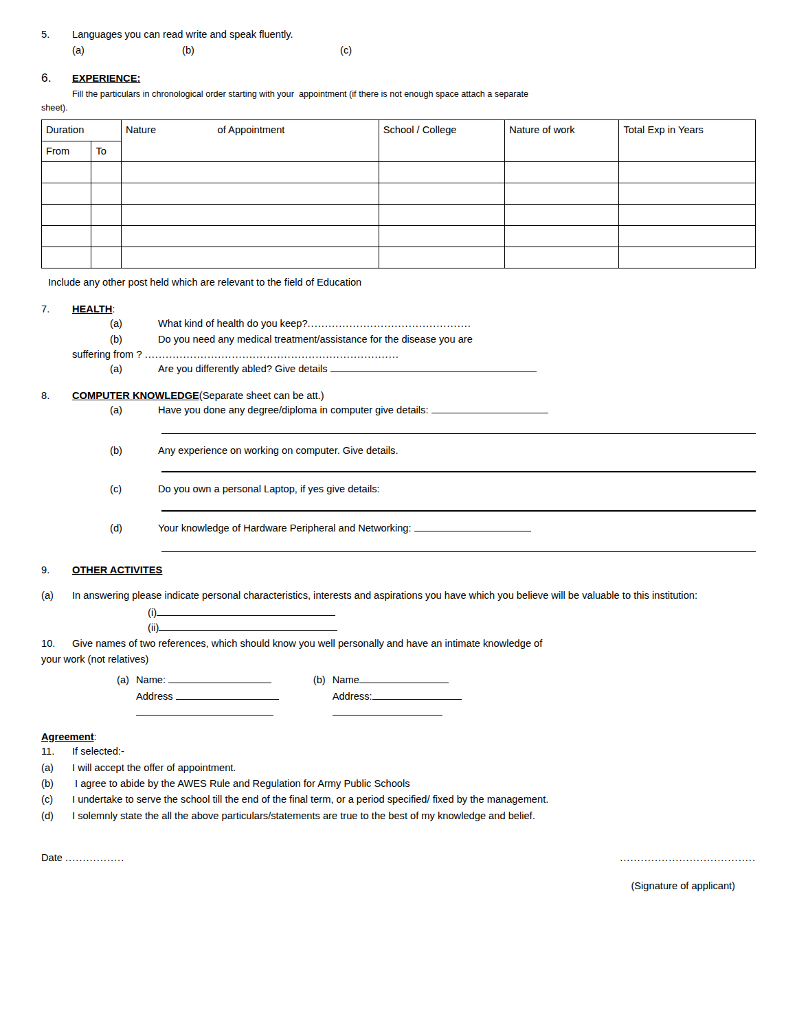5.
Languages you can read write and speak fluently.
(a)
(b)
(c)
6.
EXPERIENCE:
Fill the particulars in chronological order starting with your appointment (if there is not enough space attach a separate
sheet).
| Duration | Nature of Appointment | School / College | Nature of work | Total Exp in Years |
| From | To |
Include any other post held which are relevant to the field of Education
7.
HEALTH:
(a)
What kind of health do you keep?...............................................
(b)
Do you need any medical treatment/assistance for the disease you are
suffering from ? .........................................................................
(a)
Are you differently abled? Give details
8.
COMPUTER KNOWLEDGE(Separate sheet can be att.)
(a)
Have you done any degree/diploma in computer give details:
(b)
Any experience on working on computer. Give details.
(c)
Do you own a personal Laptop, if yes give details:
(d)
Your knowledge of Hardware Peripheral and Networking:
9.
OTHER ACTIVITES
(a)
In answering please indicate personal characteristics, interests and aspirations you have which you believe will be valuable to this institution:
(i)
(ii)
10.
Give names of two references, which should know you well personally and have an intimate knowledge of
your work (not relatives)
| (a) | Name: | (b) | Name |
| | Address | | Address: |
Agreement:
11.
If selected:-
(a)
I will accept the offer of appointment.
(b)
I agree to abide by the AWES Rule and Regulation for Army Public Schools
(c)
I undertake to serve the school till the end of the final term, or a period specified/ fixed by the management.
(d)
I solemnly state the all the above particulars/statements are true to the best of my knowledge and belief.
Date .................
.......................................
(Signature of applicant)